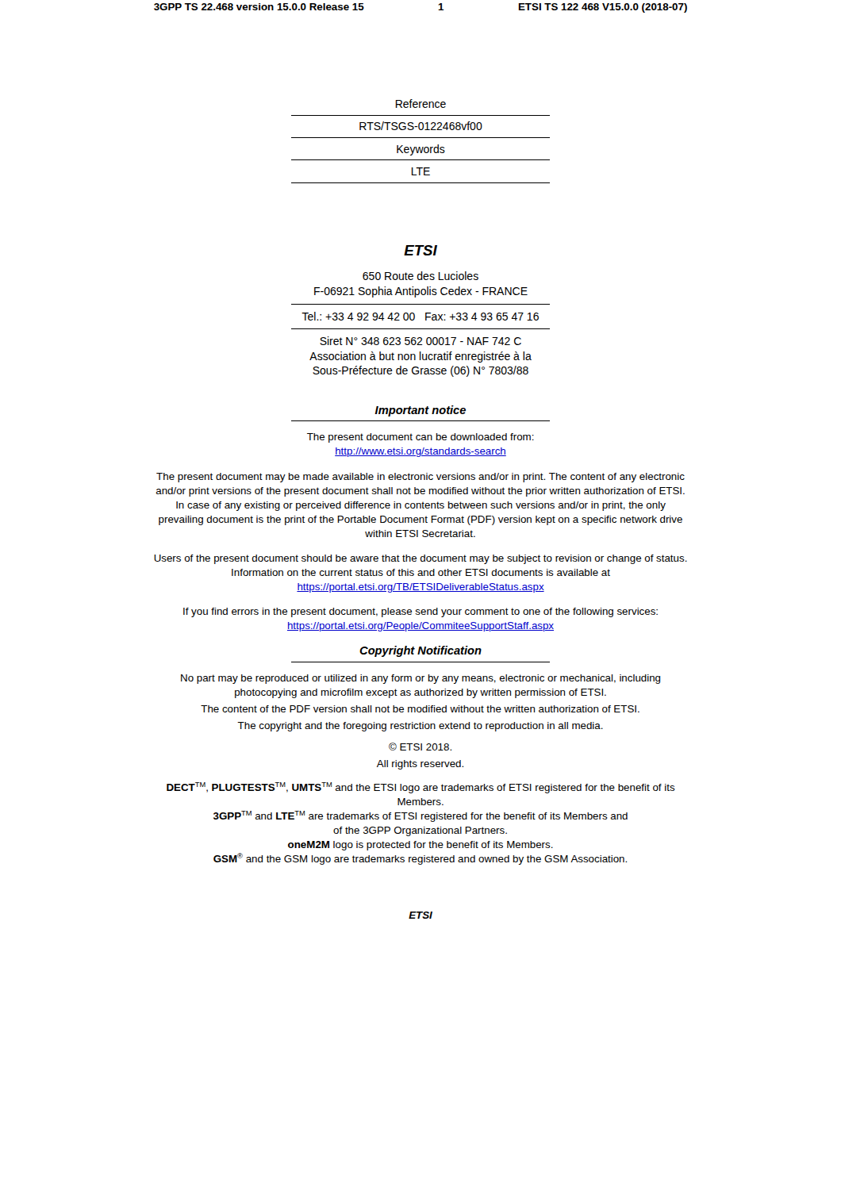3GPP TS 22.468 version 15.0.0 Release 15
1
ETSI TS 122 468 V15.0.0 (2018-07)
Reference
RTS/TSGS-0122468vf00
Keywords
LTE
ETSI
650 Route des Lucioles
F-06921 Sophia Antipolis Cedex - FRANCE
Tel.: +33 4 92 94 42 00 Fax: +33 4 93 65 47 16
Siret N° 348 623 562 00017 - NAF 742 C
Association à but non lucratif enregistrée à la
Sous-Préfecture de Grasse (06) N° 7803/88
Important notice
The present document can be downloaded from:
http://www.etsi.org/standards-search
The present document may be made available in electronic versions and/or in print. The content of any electronic and/or print versions of the present document shall not be modified without the prior written authorization of ETSI. In case of any existing or perceived difference in contents between such versions and/or in print, the only prevailing document is the print of the Portable Document Format (PDF) version kept on a specific network drive within ETSI Secretariat.
Users of the present document should be aware that the document may be subject to revision or change of status. Information on the current status of this and other ETSI documents is available at
https://portal.etsi.org/TB/ETSIDeliverableStatus.aspx
If you find errors in the present document, please send your comment to one of the following services:
https://portal.etsi.org/People/CommiteeSupportStaff.aspx
Copyright Notification
No part may be reproduced or utilized in any form or by any means, electronic or mechanical, including photocopying and microfilm except as authorized by written permission of ETSI.
The content of the PDF version shall not be modified without the written authorization of ETSI.
The copyright and the foregoing restriction extend to reproduction in all media.
© ETSI 2018.
All rights reserved.
DECTTM, PLUGTESTSTM, UMTSTM and the ETSI logo are trademarks of ETSI registered for the benefit of its Members.
3GPPTM and LTETM are trademarks of ETSI registered for the benefit of its Members and
of the 3GPP Organizational Partners.
oneM2M logo is protected for the benefit of its Members.
GSM® and the GSM logo are trademarks registered and owned by the GSM Association.
ETSI